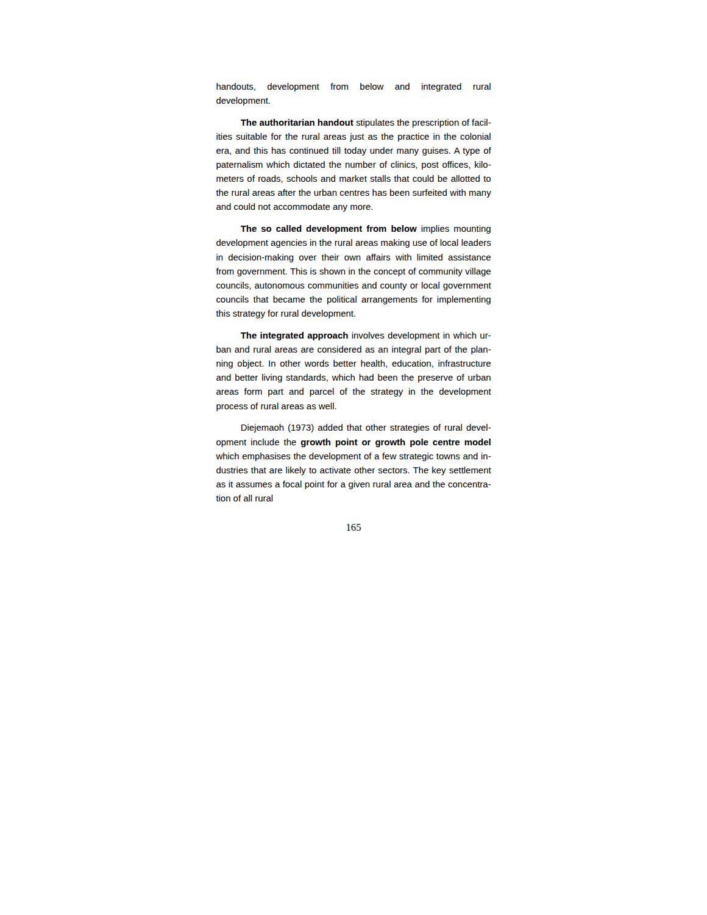handouts, development from below and integrated rural development.
The authoritarian handout stipulates the prescription of facilities suitable for the rural areas just as the practice in the colonial era, and this has continued till today under many guises. A type of paternalism which dictated the number of clinics, post offices, kilometers of roads, schools and market stalls that could be allotted to the rural areas after the urban centres has been surfeited with many and could not accommodate any more.
The so called development from below implies mounting development agencies in the rural areas making use of local leaders in decision-making over their own affairs with limited assistance from government. This is shown in the concept of community village councils, autonomous communities and county or local government councils that became the political arrangements for implementing this strategy for rural development.
The integrated approach involves development in which urban and rural areas are considered as an integral part of the planning object. In other words better health, education, infrastructure and better living standards, which had been the preserve of urban areas form part and parcel of the strategy in the development process of rural areas as well.
Diejemaoh (1973) added that other strategies of rural development include the growth point or growth pole centre model which emphasises the development of a few strategic towns and industries that are likely to activate other sectors. The key settlement as it assumes a focal point for a given rural area and the concentration of all rural
165